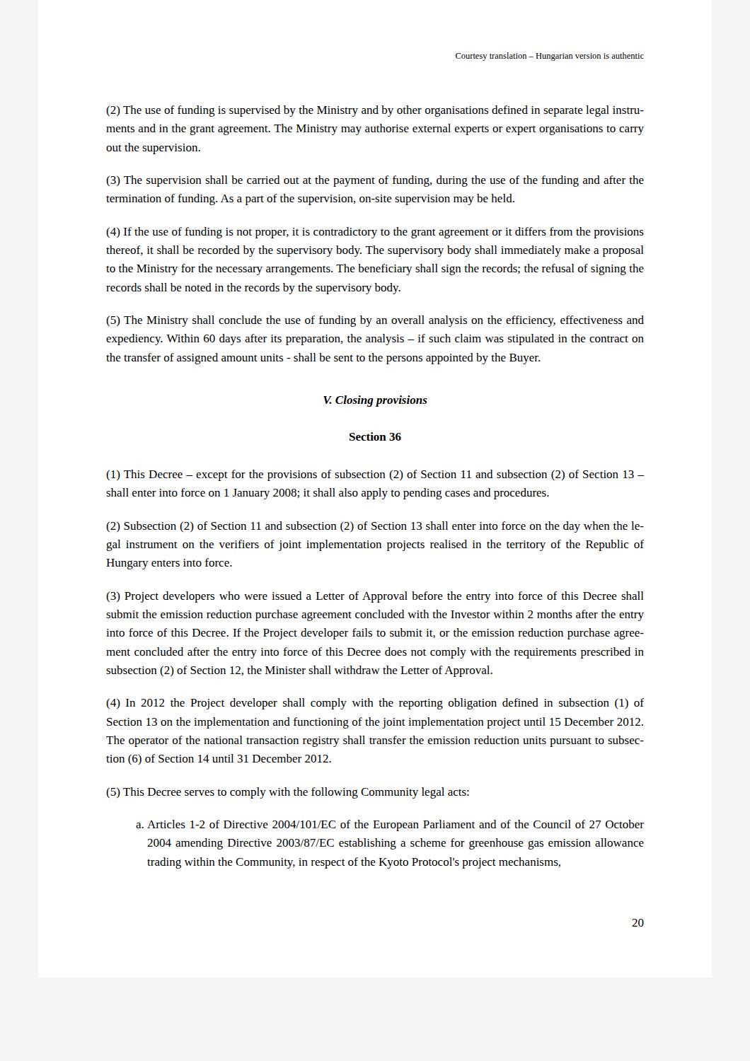Courtesy translation – Hungarian version is authentic
(2) The use of funding is supervised by the Ministry and by other organisations defined in separate legal instruments and in the grant agreement. The Ministry may authorise external experts or expert organisations to carry out the supervision.
(3) The supervision shall be carried out at the payment of funding, during the use of the funding and after the termination of funding. As a part of the supervision, on-site supervision may be held.
(4) If the use of funding is not proper, it is contradictory to the grant agreement or it differs from the provisions thereof, it shall be recorded by the supervisory body. The supervisory body shall immediately make a proposal to the Ministry for the necessary arrangements. The beneficiary shall sign the records; the refusal of signing the records shall be noted in the records by the supervisory body.
(5) The Ministry shall conclude the use of funding by an overall analysis on the efficiency, effectiveness and expediency. Within 60 days after its preparation, the analysis – if such claim was stipulated in the contract on the transfer of assigned amount units - shall be sent to the persons appointed by the Buyer.
V. Closing provisions
Section 36
(1) This Decree – except for the provisions of subsection (2) of Section 11 and subsection (2) of Section 13 – shall enter into force on 1 January 2008; it shall also apply to pending cases and procedures.
(2) Subsection (2) of Section 11 and subsection (2) of Section 13 shall enter into force on the day when the legal instrument on the verifiers of joint implementation projects realised in the territory of the Republic of Hungary enters into force.
(3) Project developers who were issued a Letter of Approval before the entry into force of this Decree shall submit the emission reduction purchase agreement concluded with the Investor within 2 months after the entry into force of this Decree. If the Project developer fails to submit it, or the emission reduction purchase agreement concluded after the entry into force of this Decree does not comply with the requirements prescribed in subsection (2) of Section 12, the Minister shall withdraw the Letter of Approval.
(4) In 2012 the Project developer shall comply with the reporting obligation defined in subsection (1) of Section 13 on the implementation and functioning of the joint implementation project until 15 December 2012. The operator of the national transaction registry shall transfer the emission reduction units pursuant to subsection (6) of Section 14 until 31 December 2012.
(5) This Decree serves to comply with the following Community legal acts:
Articles 1-2 of Directive 2004/101/EC of the European Parliament and of the Council of 27 October 2004 amending Directive 2003/87/EC establishing a scheme for greenhouse gas emission allowance trading within the Community, in respect of the Kyoto Protocol's project mechanisms,
20